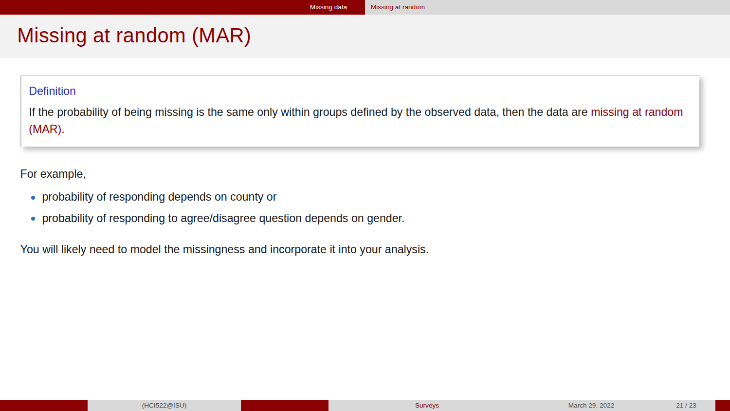Missing data
Missing at random
Missing at random (MAR)
Definition
If the probability of being missing is the same only within groups defined by the observed data, then the data are missing at random (MAR).
For example,
probability of responding depends on county or
probability of responding to agree/disagree question depends on gender.
You will likely need to model the missingness and incorporate it into your analysis.
(HCI522@ISU)
Surveys
March 29, 2022
21 / 23